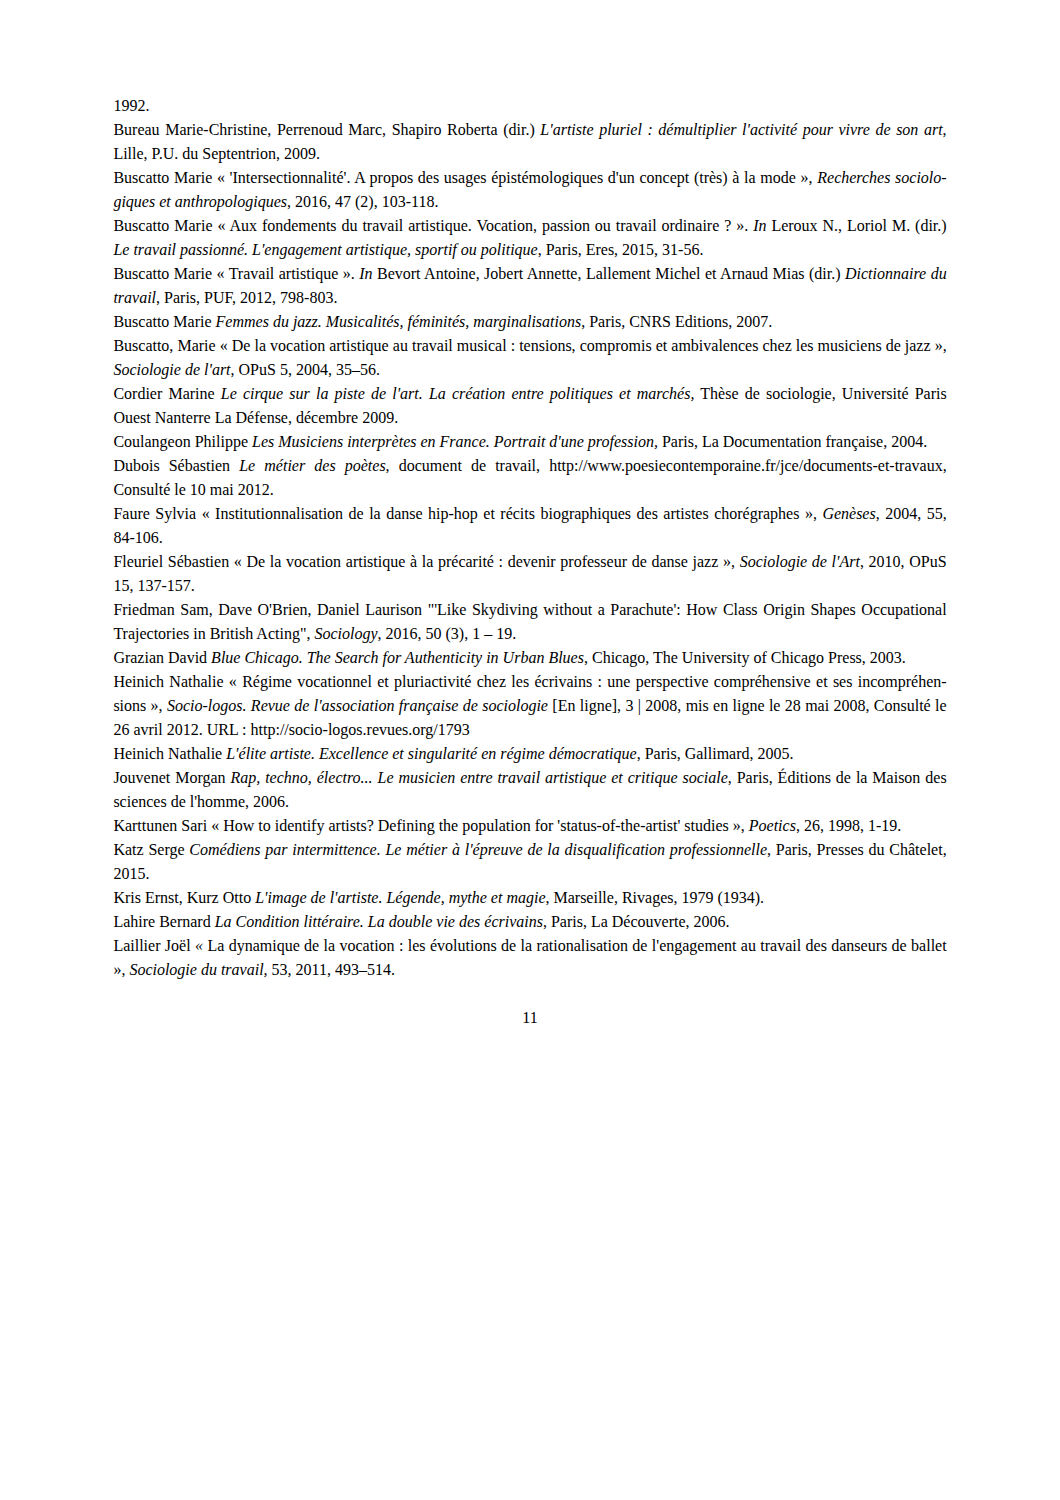1992.
Bureau Marie-Christine, Perrenoud Marc, Shapiro Roberta (dir.) L'artiste pluriel : démultiplier l'activité pour vivre de son art, Lille, P.U. du Septentrion, 2009.
Buscatto Marie « 'Intersectionnalité'. A propos des usages épistémologiques d'un concept (très) à la mode », Recherches sociologiques et anthropologiques, 2016, 47 (2), 103-118.
Buscatto Marie « Aux fondements du travail artistique. Vocation, passion ou travail ordinaire ? ». In Leroux N., Loriol M. (dir.) Le travail passionné. L'engagement artistique, sportif ou politique, Paris, Eres, 2015, 31-56.
Buscatto Marie « Travail artistique ». In Bevort Antoine, Jobert Annette, Lallement Michel et Arnaud Mias (dir.) Dictionnaire du travail, Paris, PUF, 2012, 798-803.
Buscatto Marie Femmes du jazz. Musicalités, féminités, marginalisations, Paris, CNRS Editions, 2007.
Buscatto, Marie « De la vocation artistique au travail musical : tensions, compromis et ambivalences chez les musiciens de jazz », Sociologie de l'art, OPuS 5, 2004, 35–56.
Cordier Marine Le cirque sur la piste de l'art. La création entre politiques et marchés, Thèse de sociologie, Université Paris Ouest Nanterre La Défense, décembre 2009.
Coulangeon Philippe Les Musiciens interprètes en France. Portrait d'une profession, Paris, La Documentation française, 2004.
Dubois Sébastien Le métier des poètes, document de travail, http://www.poesiecontemporaine.fr/jce/documents-et-travaux, Consulté le 10 mai 2012.
Faure Sylvia « Institutionnalisation de la danse hip-hop et récits biographiques des artistes chorégraphes », Genèses, 2004, 55, 84-106.
Fleuriel Sébastien « De la vocation artistique à la précarité : devenir professeur de danse jazz », Sociologie de l'Art, 2010, OPuS 15, 137-157.
Friedman Sam, Dave O'Brien, Daniel Laurison "'Like Skydiving without a Parachute': How Class Origin Shapes Occupational Trajectories in British Acting", Sociology, 2016, 50 (3), 1 – 19.
Grazian David Blue Chicago. The Search for Authenticity in Urban Blues, Chicago, The University of Chicago Press, 2003.
Heinich Nathalie « Régime vocationnel et pluriactivité chez les écrivains : une perspective compréhensive et ses incompréhensions », Socio-logos. Revue de l'association française de sociologie [En ligne], 3 | 2008, mis en ligne le 28 mai 2008, Consulté le 26 avril 2012. URL : http://socio-logos.revues.org/1793
Heinich Nathalie L'élite artiste. Excellence et singularité en régime démocratique, Paris, Gallimard, 2005.
Jouvenet Morgan Rap, techno, électro... Le musicien entre travail artistique et critique sociale, Paris, Éditions de la Maison des sciences de l'homme, 2006.
Karttunen Sari « How to identify artists? Defining the population for 'status-of-the-artist' studies », Poetics, 26, 1998, 1-19.
Katz Serge Comédiens par intermittence. Le métier à l'épreuve de la disqualification professionnelle, Paris, Presses du Châtelet, 2015.
Kris Ernst, Kurz Otto L'image de l'artiste. Légende, mythe et magie, Marseille, Rivages, 1979 (1934).
Lahire Bernard La Condition littéraire. La double vie des écrivains, Paris, La Découverte, 2006.
Laillier Joël « La dynamique de la vocation : les évolutions de la rationalisation de l'engagement au travail des danseurs de ballet », Sociologie du travail, 53, 2011, 493–514.
11